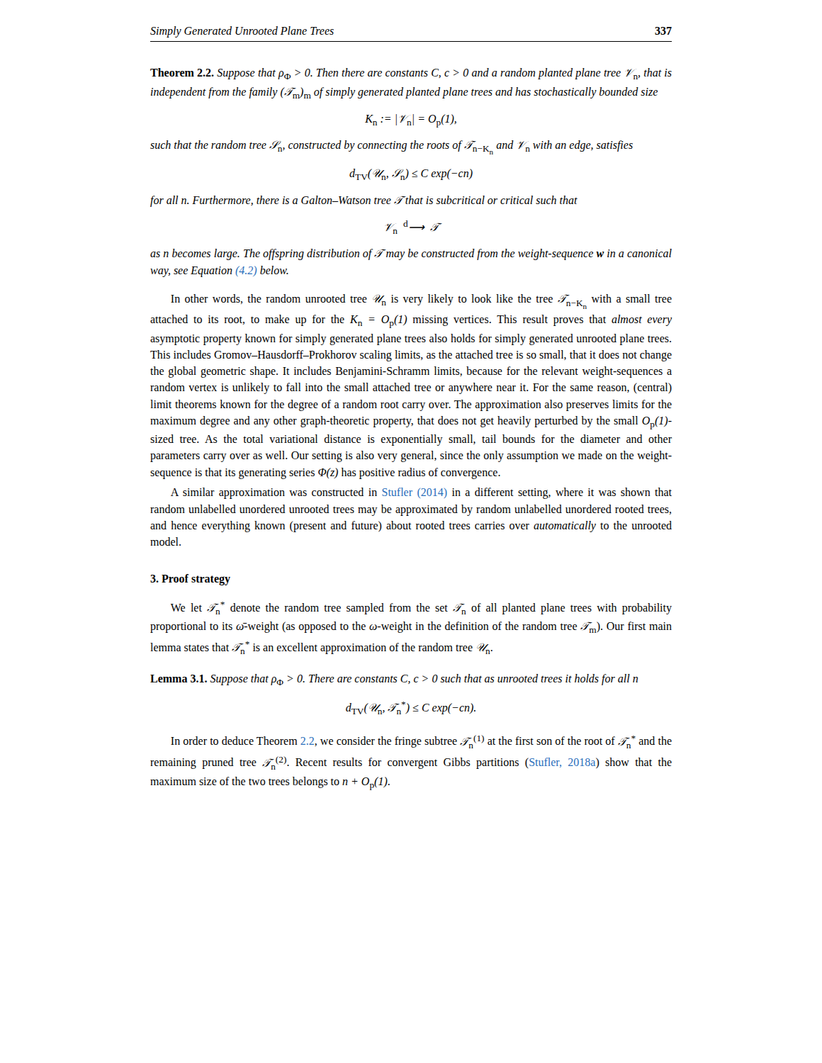Simply Generated Unrooted Plane Trees 337
Theorem 2.2. Suppose that ρΦ > 0. Then there are constants C, c > 0 and a random planted plane tree 𝒱n, that is independent from the family (𝒯m)m of simply generated planted plane trees and has stochastically bounded size
Kn := |𝒱n| = Op(1),
such that the random tree 𝒮n, constructed by connecting the roots of 𝒯n−Kn and 𝒱n with an edge, satisfies
dTV(𝒰n, 𝒮n) ≤ C exp(−cn)
for all n. Furthermore, there is a Galton–Watson tree 𝒯 that is subcritical or critical such that
𝒱n d⟶ 𝒯
as n becomes large. The offspring distribution of 𝒯 may be constructed from the weight-sequence w in a canonical way, see Equation (4.2) below.
In other words, the random unrooted tree 𝒰n is very likely to look like the tree 𝒯n−Kn with a small tree attached to its root, to make up for the Kn = Op(1) missing vertices. This result proves that almost every asymptotic property known for simply generated plane trees also holds for simply generated unrooted plane trees. This includes Gromov–Hausdorff–Prokhorov scaling limits, as the attached tree is so small, that it does not change the global geometric shape. It includes Benjamini-Schramm limits, because for the relevant weight-sequences a random vertex is unlikely to fall into the small attached tree or anywhere near it. For the same reason, (central) limit theorems known for the degree of a random root carry over. The approximation also preserves limits for the maximum degree and any other graph-theoretic property, that does not get heavily perturbed by the small Op(1)-sized tree. As the total variational distance is exponentially small, tail bounds for the diameter and other parameters carry over as well. Our setting is also very general, since the only assumption we made on the weight-sequence is that its generating series Φ(z) has positive radius of convergence.
A similar approximation was constructed in Stufler (2014) in a different setting, where it was shown that random unlabelled unordered unrooted trees may be approximated by random unlabelled unordered rooted trees, and hence everything known (present and future) about rooted trees carries over automatically to the unrooted model.
3. Proof strategy
We let 𝒯n* denote the random tree sampled from the set 𝒯n of all planted plane trees with probability proportional to its ω̄-weight (as opposed to the ω-weight in the definition of the random tree 𝒯m). Our first main lemma states that 𝒯n* is an excellent approximation of the random tree 𝒰n.
Lemma 3.1. Suppose that ρΦ > 0. There are constants C, c > 0 such that as unrooted trees it holds for all n
dTV(𝒰n, 𝒯n*) ≤ C exp(−cn).
In order to deduce Theorem 2.2, we consider the fringe subtree 𝒯n(1) at the first son of the root of 𝒯n* and the remaining pruned tree 𝒯n(2). Recent results for convergent Gibbs partitions (Stufler, 2018a) show that the maximum size of the two trees belongs to n + Op(1).